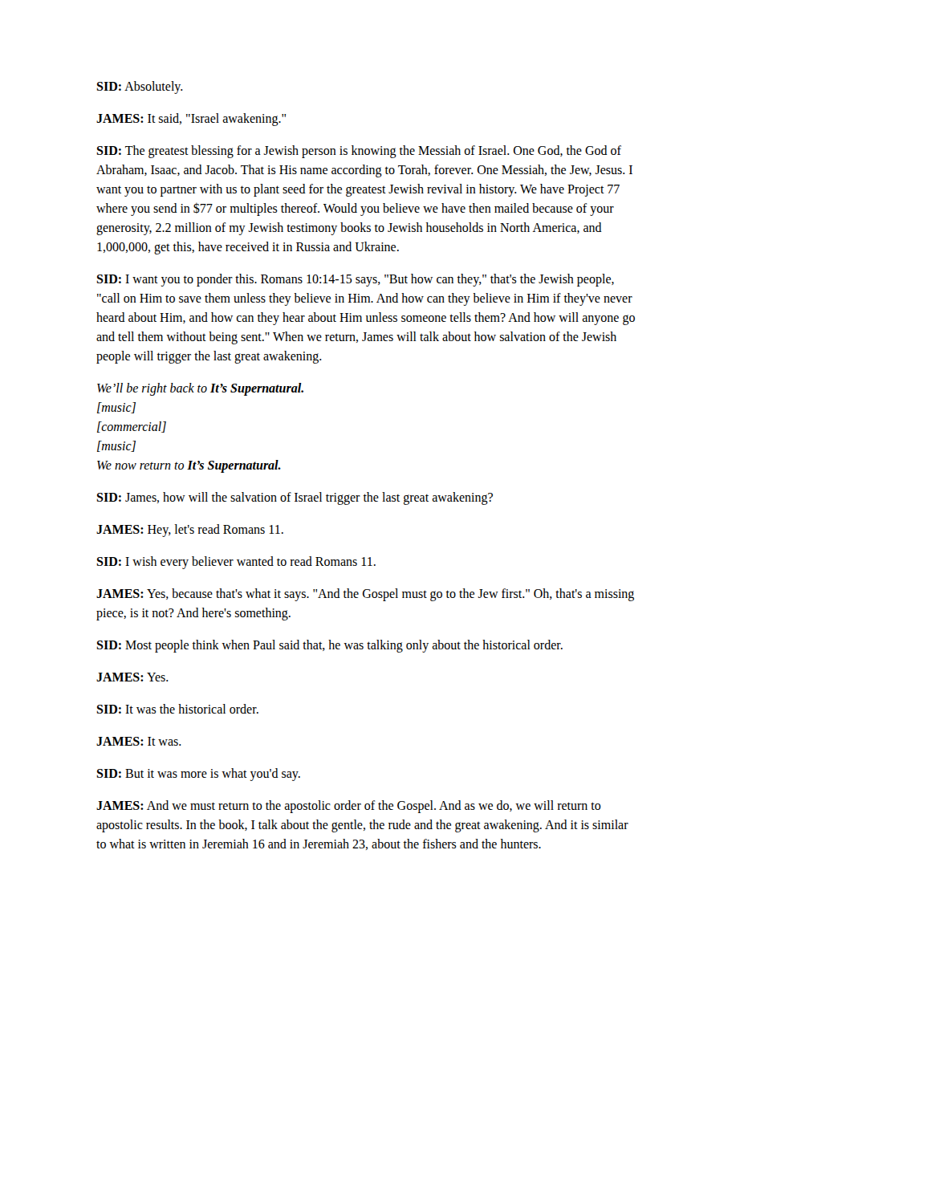SID: Absolutely.
JAMES: It said, "Israel awakening."
SID: The greatest blessing for a Jewish person is knowing the Messiah of Israel. One God, the God of Abraham, Isaac, and Jacob. That is His name according to Torah, forever. One Messiah, the Jew, Jesus. I want you to partner with us to plant seed for the greatest Jewish revival in history. We have Project 77 where you send in $77 or multiples thereof. Would you believe we have then mailed because of your generosity, 2.2 million of my Jewish testimony books to Jewish households in North America, and 1,000,000, get this, have received it in Russia and Ukraine.
SID: I want you to ponder this. Romans 10:14-15 says, "But how can they," that's the Jewish people, "call on Him to save them unless they believe in Him. And how can they believe in Him if they've never heard about Him, and how can they hear about Him unless someone tells them? And how will anyone go and tell them without being sent." When we return, James will talk about how salvation of the Jewish people will trigger the last great awakening.
We’ll be right back to It’s Supernatural.
[music]
[commercial]
[music]
We now return to It’s Supernatural.
SID: James, how will the salvation of Israel trigger the last great awakening?
JAMES: Hey, let's read Romans 11.
SID: I wish every believer wanted to read Romans 11.
JAMES: Yes, because that's what it says. "And the Gospel must go to the Jew first." Oh, that's a missing piece, is it not? And here's something.
SID: Most people think when Paul said that, he was talking only about the historical order.
JAMES: Yes.
SID: It was the historical order.
JAMES: It was.
SID: But it was more is what you'd say.
JAMES: And we must return to the apostolic order of the Gospel. And as we do, we will return to apostolic results. In the book, I talk about the gentle, the rude and the great awakening. And it is similar to what is written in Jeremiah 16 and in Jeremiah 23, about the fishers and the hunters.